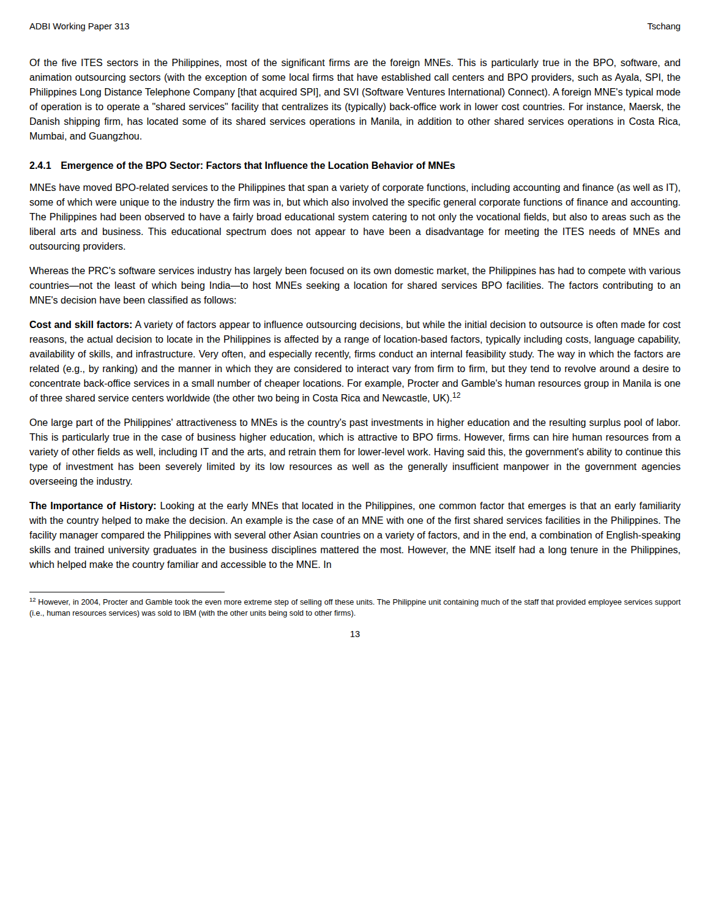ADBI Working Paper 313 Tschang
Of the five ITES sectors in the Philippines, most of the significant firms are the foreign MNEs. This is particularly true in the BPO, software, and animation outsourcing sectors (with the exception of some local firms that have established call centers and BPO providers, such as Ayala, SPI, the Philippines Long Distance Telephone Company [that acquired SPI], and SVI (Software Ventures International) Connect). A foreign MNE's typical mode of operation is to operate a "shared services" facility that centralizes its (typically) back-office work in lower cost countries. For instance, Maersk, the Danish shipping firm, has located some of its shared services operations in Manila, in addition to other shared services operations in Costa Rica, Mumbai, and Guangzhou.
2.4.1 Emergence of the BPO Sector: Factors that Influence the Location Behavior of MNEs
MNEs have moved BPO-related services to the Philippines that span a variety of corporate functions, including accounting and finance (as well as IT), some of which were unique to the industry the firm was in, but which also involved the specific general corporate functions of finance and accounting. The Philippines had been observed to have a fairly broad educational system catering to not only the vocational fields, but also to areas such as the liberal arts and business. This educational spectrum does not appear to have been a disadvantage for meeting the ITES needs of MNEs and outsourcing providers.
Whereas the PRC's software services industry has largely been focused on its own domestic market, the Philippines has had to compete with various countries—not the least of which being India—to host MNEs seeking a location for shared services BPO facilities. The factors contributing to an MNE's decision have been classified as follows:
Cost and skill factors: A variety of factors appear to influence outsourcing decisions, but while the initial decision to outsource is often made for cost reasons, the actual decision to locate in the Philippines is affected by a range of location-based factors, typically including costs, language capability, availability of skills, and infrastructure. Very often, and especially recently, firms conduct an internal feasibility study. The way in which the factors are related (e.g., by ranking) and the manner in which they are considered to interact vary from firm to firm, but they tend to revolve around a desire to concentrate back-office services in a small number of cheaper locations. For example, Procter and Gamble's human resources group in Manila is one of three shared service centers worldwide (the other two being in Costa Rica and Newcastle, UK).12
One large part of the Philippines' attractiveness to MNEs is the country's past investments in higher education and the resulting surplus pool of labor. This is particularly true in the case of business higher education, which is attractive to BPO firms. However, firms can hire human resources from a variety of other fields as well, including IT and the arts, and retrain them for lower-level work. Having said this, the government's ability to continue this type of investment has been severely limited by its low resources as well as the generally insufficient manpower in the government agencies overseeing the industry.
The Importance of History: Looking at the early MNEs that located in the Philippines, one common factor that emerges is that an early familiarity with the country helped to make the decision. An example is the case of an MNE with one of the first shared services facilities in the Philippines. The facility manager compared the Philippines with several other Asian countries on a variety of factors, and in the end, a combination of English-speaking skills and trained university graduates in the business disciplines mattered the most. However, the MNE itself had a long tenure in the Philippines, which helped make the country familiar and accessible to the MNE. In
12 However, in 2004, Procter and Gamble took the even more extreme step of selling off these units. The Philippine unit containing much of the staff that provided employee services support (i.e., human resources services) was sold to IBM (with the other units being sold to other firms).
13